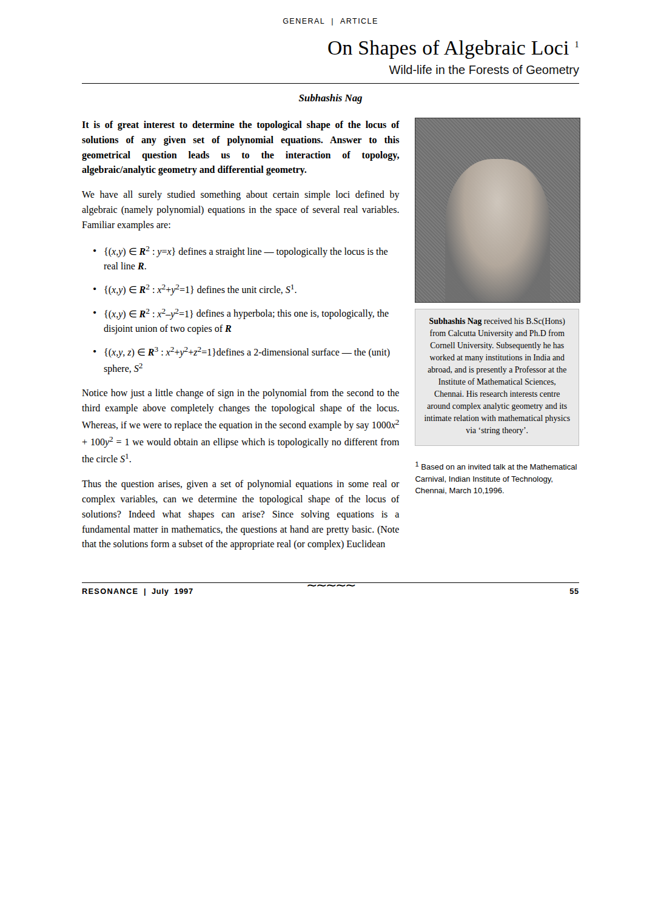GENERAL|ARTICLE
On Shapes of Algebraic Loci 1
Wild-life in the Forests of Geometry
Subhashis Nag
It is of great interest to determine the topological shape of the locus of solutions of any given set of polynomial equations. Answer to this geometrical question leads us to the interaction of topology, algebraic/analytic geometry and differential geometry.
We have all surely studied something about certain simple loci defined by algebraic (namely polynomial) equations in the space of several real variables. Familiar examples are:
{(x,y) ∈ R2 : y=x} defines a straight line — topologically the locus is the real line R.
{(x,y) ∈ R2 : x2+y2=1} defines the unit circle, S1.
{(x,y) ∈ R2 : x2–y2=1} defines a hyperbola; this one is, topologically, the disjoint union of two copies of R
{(x,y, z) ∈ R3 : x2+y2+z2=1}defines a 2-dimensional surface — the (unit) sphere, S2
Notice how just a little change of sign in the polynomial from the second to the third example above completely changes the topological shape of the locus. Whereas, if we were to replace the equation in the second example by say 1000x2 + 100y2 = 1 we would obtain an ellipse which is topologically no different from the circle S1.
Thus the question arises, given a set of polynomial equations in some real or complex variables, can we determine the topological shape of the locus of solutions? Indeed what shapes can arise? Since solving equations is a fundamental matter in mathematics, the questions at hand are pretty basic. (Note that the solutions form a subset of the appropriate real (or complex) Euclidean
Subhashis Nag received his B.Sc(Hons) from Calcutta University and Ph.D from Cornell University. Subsequently he has worked at many institutions in India and abroad, and is presently a Professor at the Institute of Mathematical Sciences, Chennai. His research interests centre around complex analytic geometry and its intimate relation with mathematical physics via ‘string theory’.
1 Based on an invited talk at the Mathematical Carnival, Indian Institute of Technology, Chennai, March 10,1996.
∼∼∼∼∼
RESONANCE | July 1997
55